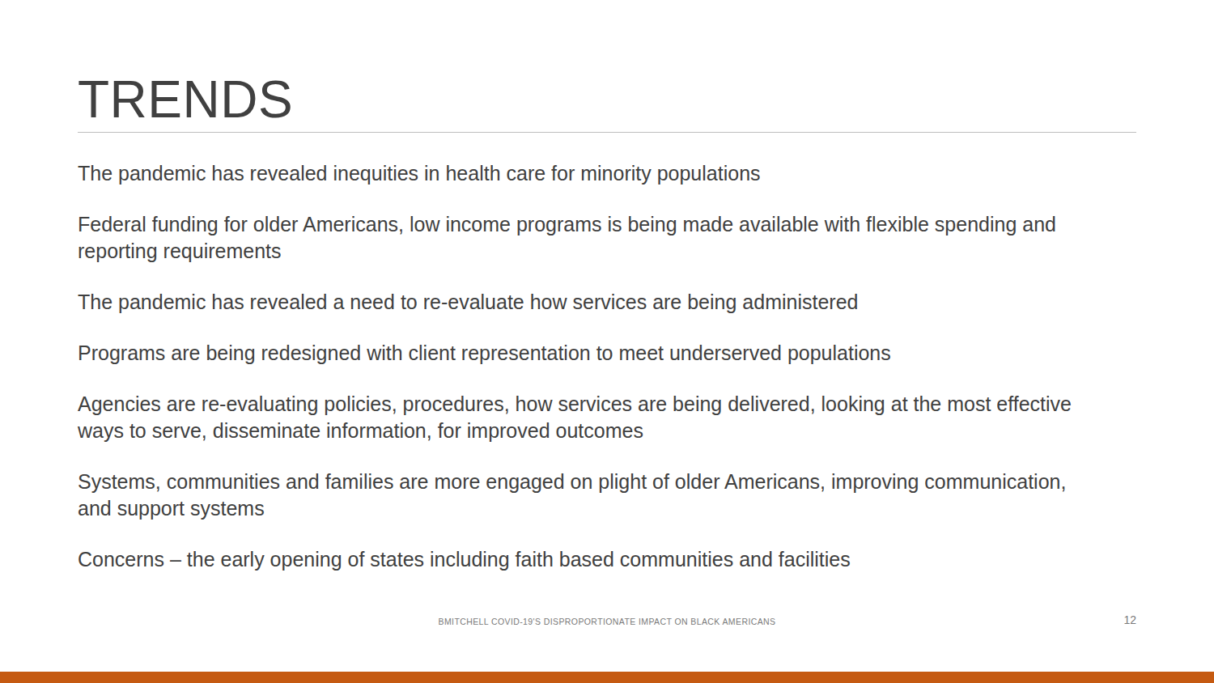TRENDS
The pandemic has revealed inequities in health care for minority populations
Federal funding for older Americans, low income programs is being made available with flexible spending and reporting requirements
The pandemic has revealed a need to re-evaluate how services are being administered
Programs are being redesigned with client representation to meet underserved populations
Agencies are re-evaluating policies, procedures, how services are being delivered, looking at the most effective ways to serve, disseminate information, for improved outcomes
Systems, communities and families are more engaged on plight of older Americans, improving communication, and support systems
Concerns – the early opening of states including faith based communities and facilities
BMITCHELL COVID-19'S DISPROPORTIONATE IMPACT ON BLACK AMERICANS
12